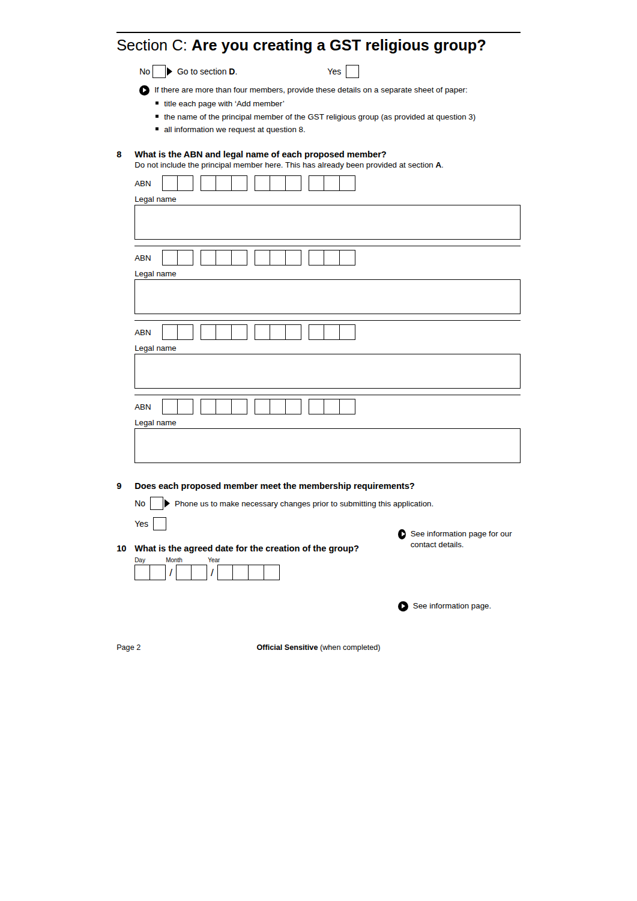Section C: Are you creating a GST religious group?
No Go to section D.
Yes
If there are more than four members, provide these details on a separate sheet of paper:
title each page with ‘Add member’
the name of the principal member of the GST religious group (as provided at question 3)
all information we request at question 8.
8
What is the ABN and legal name of each proposed member?
Do not include the principal member here. This has already been provided at section A.
ABN
Legal name
ABN
Legal name
ABN
Legal name
ABN
Legal name
9
Does each proposed member meet the membership requirements?
No Phone us to make necessary changes prior to submitting this application.
Yes
10
What is the agreed date for the creation of the group?
Day Month Year
/
/
See information page for our contact details.
See information page.
Page 2
Official Sensitive (when completed)